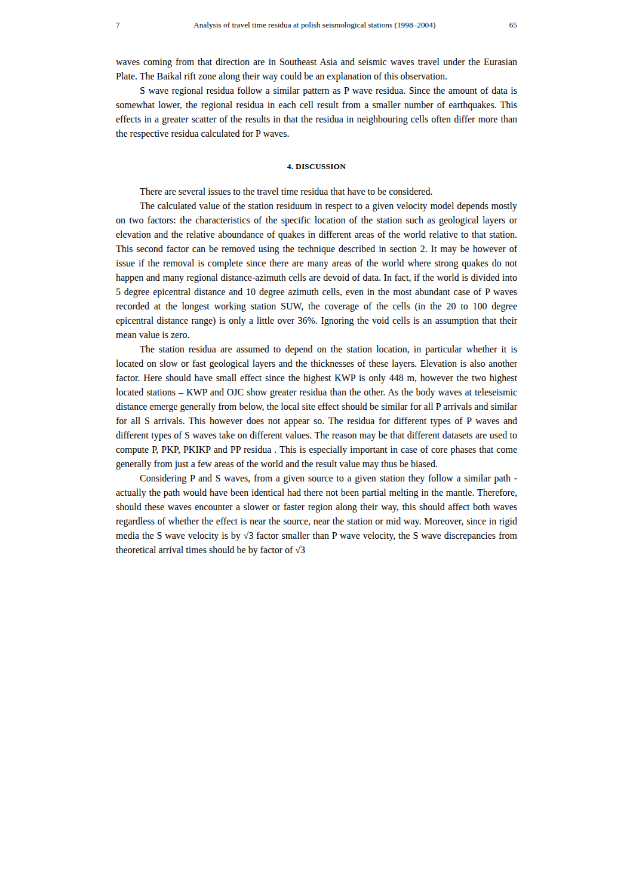7 Analysis of travel time residua at polish seismological stations (1998–2004) 65
waves coming from that direction are in Southeast Asia and seismic waves travel under the Eurasian Plate. The Baikal rift zone along their way could be an explanation of this observation.
S wave regional residua follow a similar pattern as P wave residua. Since the amount of data is somewhat lower, the regional residua in each cell result from a smaller number of earthquakes. This effects in a greater scatter of the results in that the residua in neighbouring cells often differ more than the respective residua calculated for P waves.
4. DISCUSSION
There are several issues to the travel time residua that have to be considered.
The calculated value of the station residuum in respect to a given velocity model depends mostly on two factors: the characteristics of the specific location of the station such as geological layers or elevation and the relative aboundance of quakes in different areas of the world relative to that station. This second factor can be removed using the technique described in section 2. It may be however of issue if the removal is complete since there are many areas of the world where strong quakes do not happen and many regional distance-azimuth cells are devoid of data. In fact, if the world is divided into 5 degree epicentral distance and 10 degree azimuth cells, even in the most abundant case of P waves recorded at the longest working station SUW, the coverage of the cells (in the 20 to 100 degree epicentral distance range) is only a little over 36%. Ignoring the void cells is an assumption that their mean value is zero.
The station residua are assumed to depend on the station location, in particular whether it is located on slow or fast geological layers and the thicknesses of these layers. Elevation is also another factor. Here should have small effect since the highest KWP is only 448 m, however the two highest located stations – KWP and OJC show greater residua than the other. As the body waves at teleseismic distance emerge generally from below, the local site effect should be similar for all P arrivals and similar for all S arrivals. This however does not appear so. The residua for different types of P waves and different types of S waves take on different values. The reason may be that different datasets are used to compute P, PKP, PKIKP and PP residua . This is especially important in case of core phases that come generally from just a few areas of the world and the result value may thus be biased.
Considering P and S waves, from a given source to a given station they follow a similar path - actually the path would have been identical had there not been partial melting in the mantle. Therefore, should these waves encounter a slower or faster region along their way, this should affect both waves regardless of whether the effect is near the source, near the station or mid way. Moreover, since in rigid media the S wave velocity is by √3 factor smaller than P wave velocity, the S wave discrepancies from theoretical arrival times should be by factor of √3